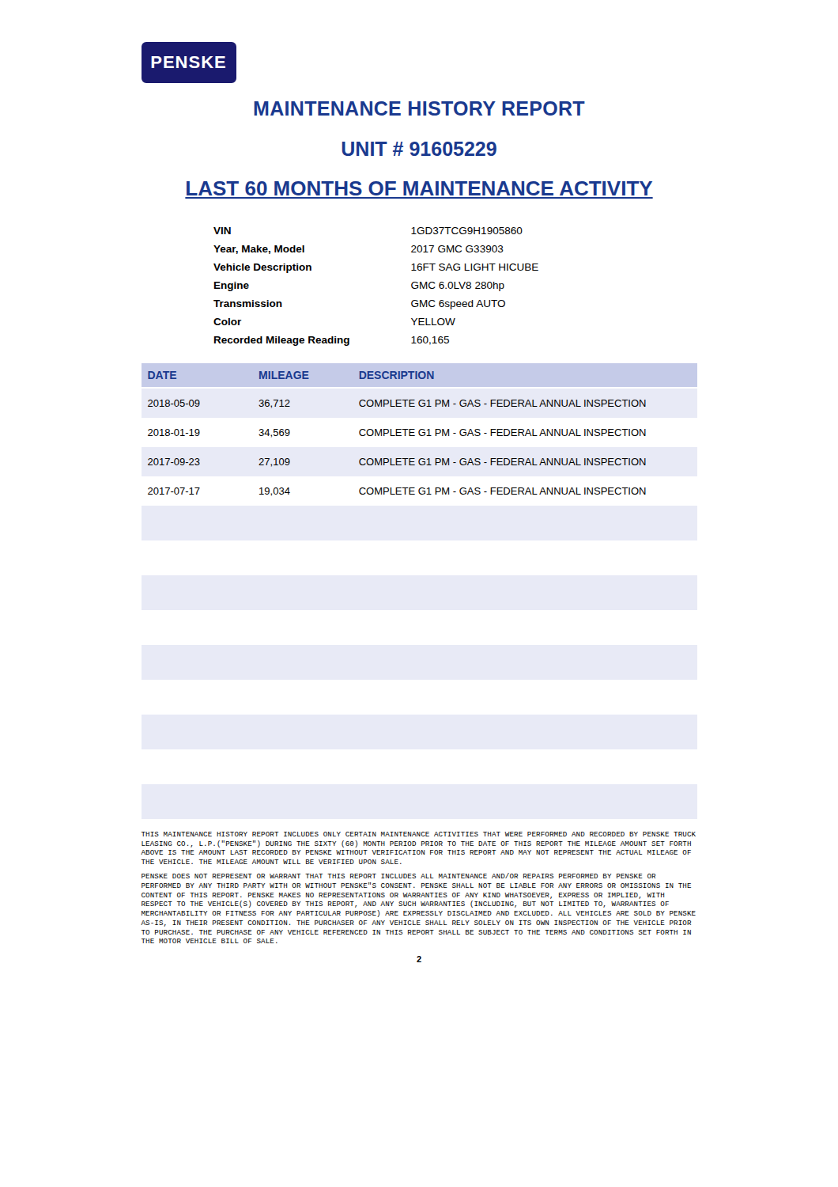PENSKE
MAINTENANCE HISTORY REPORT
UNIT # 91605229
LAST 60 MONTHS OF MAINTENANCE ACTIVITY
| VIN | 1GD37TCG9H1905860 |
| Year, Make, Model | 2017 GMC G33903 |
| Vehicle Description | 16FT SAG LIGHT HICUBE |
| Engine | GMC 6.0LV8 280hp |
| Transmission | GMC 6speed AUTO |
| Color | YELLOW |
| Recorded Mileage Reading | 160,165 |
| DATE | MILEAGE | DESCRIPTION |
| --- | --- | --- |
| 2018-05-09 | 36,712 | COMPLETE G1 PM - GAS - FEDERAL ANNUAL INSPECTION |
| 2018-01-19 | 34,569 | COMPLETE G1 PM - GAS - FEDERAL ANNUAL INSPECTION |
| 2017-09-23 | 27,109 | COMPLETE G1 PM - GAS - FEDERAL ANNUAL INSPECTION |
| 2017-07-17 | 19,034 | COMPLETE G1 PM - GAS - FEDERAL ANNUAL INSPECTION |
THIS MAINTENANCE HISTORY REPORT INCLUDES ONLY CERTAIN MAINTENANCE ACTIVITIES THAT WERE PERFORMED AND RECORDED BY PENSKE TRUCK LEASING CO., L.P.("PENSKE") DURING THE SIXTY (60) MONTH PERIOD PRIOR TO THE DATE OF THIS REPORT THE MILEAGE AMOUNT SET FORTH ABOVE IS THE AMOUNT LAST RECORDED BY PENSKE WITHOUT VERIFICATION FOR THIS REPORT AND MAY NOT REPRESENT THE ACTUAL MILEAGE OF THE VEHICLE. THE MILEAGE AMOUNT WILL BE VERIFIED UPON SALE.
PENSKE DOES NOT REPRESENT OR WARRANT THAT THIS REPORT INCLUDES ALL MAINTENANCE AND/OR REPAIRS PERFORMED BY PENSKE OR PERFORMED BY ANY THIRD PARTY WITH OR WITHOUT PENSKE"S CONSENT. PENSKE SHALL NOT BE LIABLE FOR ANY ERRORS OR OMISSIONS IN THE CONTENT OF THIS REPORT. PENSKE MAKES NO REPRESENTATIONS OR WARRANTIES OF ANY KIND WHATSOEVER, EXPRESS OR IMPLIED, WITH RESPECT TO THE VEHICLE(S) COVERED BY THIS REPORT, AND ANY SUCH WARRANTIES (INCLUDING, BUT NOT LIMITED TO, WARRANTIES OF MERCHANTABILITY OR FITNESS FOR ANY PARTICULAR PURPOSE) ARE EXPRESSLY DISCLAIMED AND EXCLUDED. ALL VEHICLES ARE SOLD BY PENSKE AS-IS, IN THEIR PRESENT CONDITION. THE PURCHASER OF ANY VEHICLE SHALL RELY SOLELY ON ITS OWN INSPECTION OF THE VEHICLE PRIOR TO PURCHASE. THE PURCHASE OF ANY VEHICLE REFERENCED IN THIS REPORT SHALL BE SUBJECT TO THE TERMS AND CONDITIONS SET FORTH IN THE MOTOR VEHICLE BILL OF SALE.
2